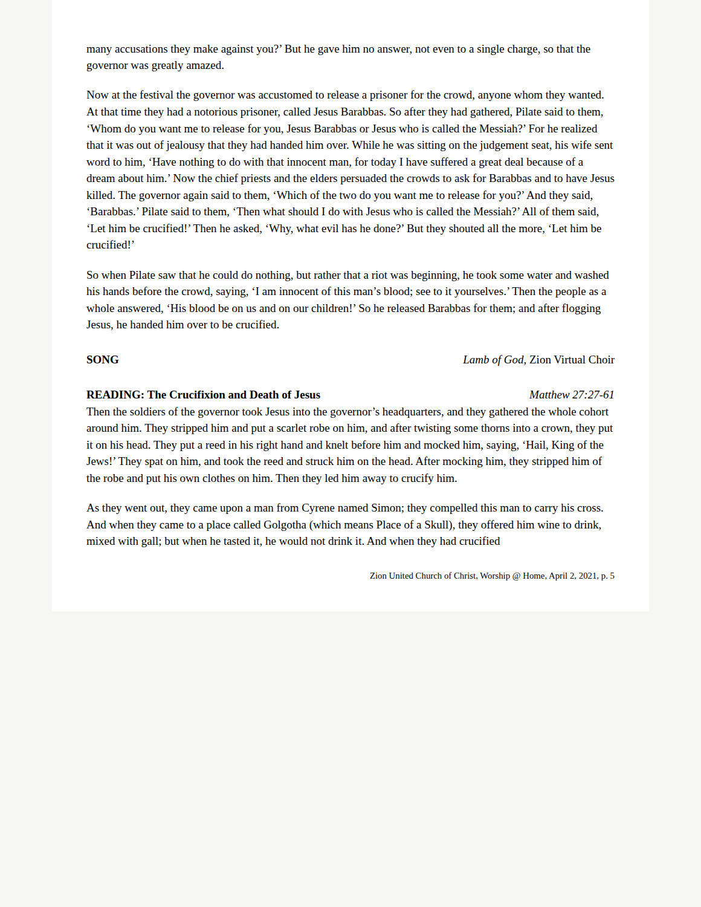many accusations they make against you?’ But he gave him no answer, not even to a single charge, so that the governor was greatly amazed.
Now at the festival the governor was accustomed to release a prisoner for the crowd, anyone whom they wanted. At that time they had a notorious prisoner, called Jesus Barabbas. So after they had gathered, Pilate said to them, ‘Whom do you want me to release for you, Jesus Barabbas or Jesus who is called the Messiah?’ For he realized that it was out of jealousy that they had handed him over. While he was sitting on the judgement seat, his wife sent word to him, ‘Have nothing to do with that innocent man, for today I have suffered a great deal because of a dream about him.’ Now the chief priests and the elders persuaded the crowds to ask for Barabbas and to have Jesus killed. The governor again said to them, ‘Which of the two do you want me to release for you?’ And they said, ‘Barabbas.’ Pilate said to them, ‘Then what should I do with Jesus who is called the Messiah?’ All of them said, ‘Let him be crucified!’ Then he asked, ‘Why, what evil has he done?’ But they shouted all the more, ‘Let him be crucified!’
So when Pilate saw that he could do nothing, but rather that a riot was beginning, he took some water and washed his hands before the crowd, saying, ‘I am innocent of this man’s blood; see to it yourselves.’ Then the people as a whole answered, ‘His blood be on us and on our children!’ So he released Barabbas for them; and after flogging Jesus, he handed him over to be crucified.
SONG Lamb of God, Zion Virtual Choir
READING: The Crucifixion and Death of Jesus Matthew 27:27-61
Then the soldiers of the governor took Jesus into the governor’s headquarters, and they gathered the whole cohort around him. They stripped him and put a scarlet robe on him, and after twisting some thorns into a crown, they put it on his head. They put a reed in his right hand and knelt before him and mocked him, saying, ‘Hail, King of the Jews!’ They spat on him, and took the reed and struck him on the head. After mocking him, they stripped him of the robe and put his own clothes on him. Then they led him away to crucify him.
As they went out, they came upon a man from Cyrene named Simon; they compelled this man to carry his cross. And when they came to a place called Golgotha (which means Place of a Skull), they offered him wine to drink, mixed with gall; but when he tasted it, he would not drink it. And when they had crucified
Zion United Church of Christ, Worship @ Home, April 2, 2021, p. 5